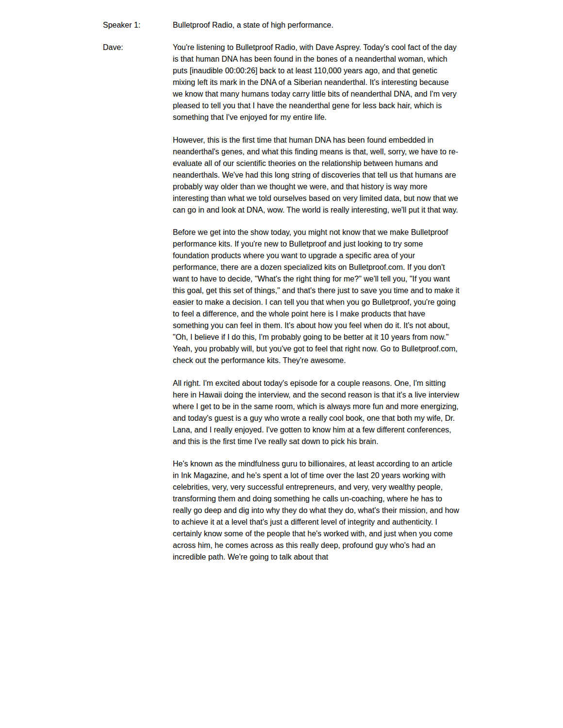Speaker 1:
Bulletproof Radio, a state of high performance.
Dave:
You're listening to Bulletproof Radio, with Dave Asprey. Today's cool fact of the day is that human DNA has been found in the bones of a neanderthal woman, which puts [inaudible 00:00:26] back to at least 110,000 years ago, and that genetic mixing left its mark in the DNA of a Siberian neanderthal. It's interesting because we know that many humans today carry little bits of neanderthal DNA, and I'm very pleased to tell you that I have the neanderthal gene for less back hair, which is something that I've enjoyed for my entire life.
However, this is the first time that human DNA has been found embedded in neanderthal's genes, and what this finding means is that, well, sorry, we have to re-evaluate all of our scientific theories on the relationship between humans and neanderthals. We've had this long string of discoveries that tell us that humans are probably way older than we thought we were, and that history is way more interesting than what we told ourselves based on very limited data, but now that we can go in and look at DNA, wow. The world is really interesting, we'll put it that way.
Before we get into the show today, you might not know that we make Bulletproof performance kits. If you're new to Bulletproof and just looking to try some foundation products where you want to upgrade a specific area of your performance, there are a dozen specialized kits on Bulletproof.com. If you don't want to have to decide, "What's the right thing for me?" we'll tell you, "If you want this goal, get this set of things," and that's there just to save you time and to make it easier to make a decision. I can tell you that when you go Bulletproof, you're going to feel a difference, and the whole point here is I make products that have something you can feel in them. It's about how you feel when do it. It's not about, "Oh, I believe if I do this, I'm probably going to be better at it 10 years from now." Yeah, you probably will, but you've got to feel that right now. Go to Bulletproof.com, check out the performance kits. They're awesome.
All right. I'm excited about today's episode for a couple reasons. One, I'm sitting here in Hawaii doing the interview, and the second reason is that it's a live interview where I get to be in the same room, which is always more fun and more energizing, and today's guest is a guy who wrote a really cool book, one that both my wife, Dr. Lana, and I really enjoyed. I've gotten to know him at a few different conferences, and this is the first time I've really sat down to pick his brain.
He's known as the mindfulness guru to billionaires, at least according to an article in Ink Magazine, and he's spent a lot of time over the last 20 years working with celebrities, very, very successful entrepreneurs, and very, very wealthy people, transforming them and doing something he calls un-coaching, where he has to really go deep and dig into why they do what they do, what's their mission, and how to achieve it at a level that's just a different level of integrity and authenticity. I certainly know some of the people that he's worked with, and just when you come across him, he comes across as this really deep, profound guy who's had an incredible path. We're going to talk about that